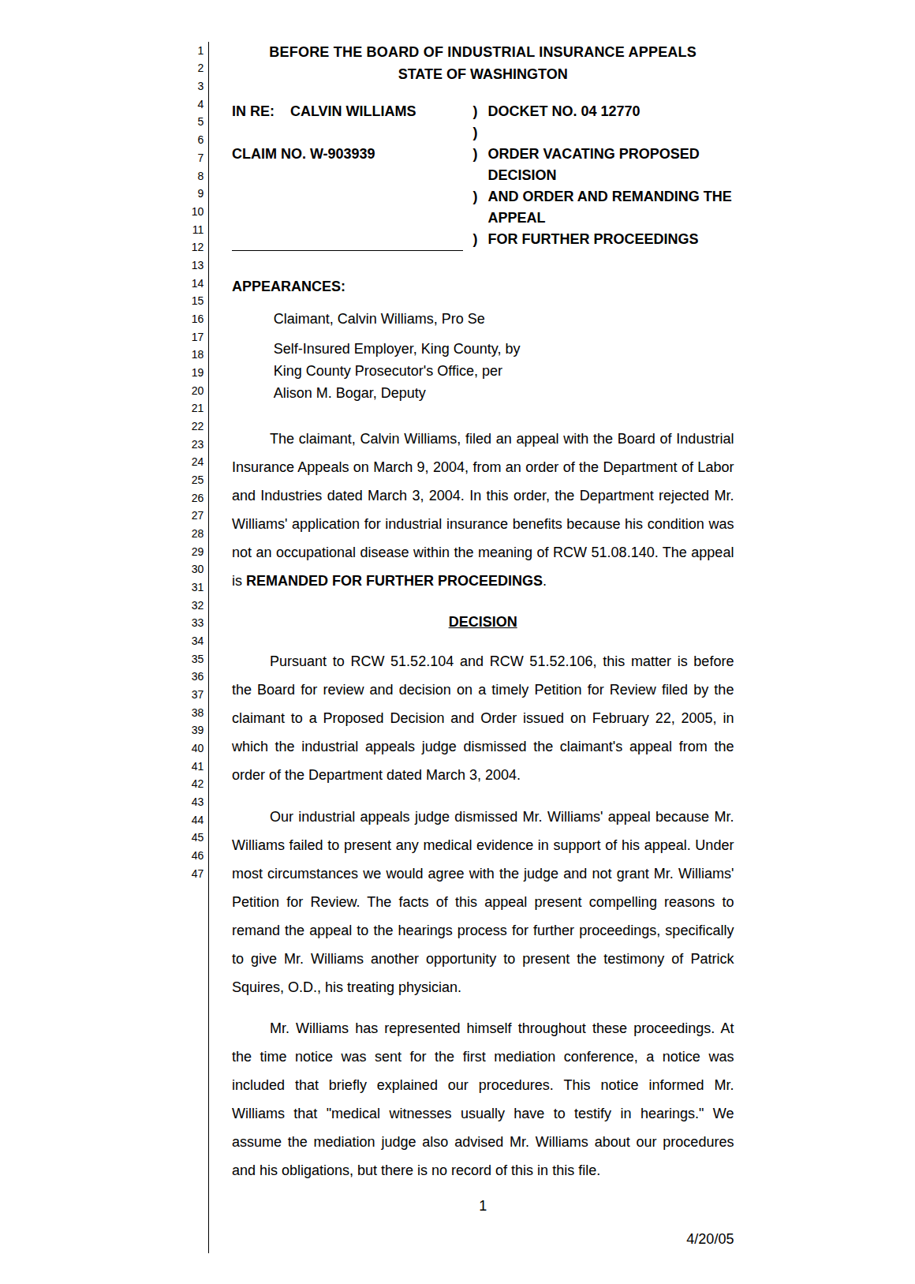1
2
3
4
5
6
7
8
9
10
11
12
13
14
15
16
17
18
19
20
21
22
23
24
25
26
27
28
29
30
31
32
33
34
35
36
37
38
39
40
41
42
43
44
45
46
47
BEFORE THE BOARD OF INDUSTRIAL INSURANCE APPEALS
STATE OF WASHINGTON
| IN RE: CALVIN WILLIAMS | ) | DOCKET NO. 04 12770 |
| | ) | |
| CLAIM NO. W-903939 | ) | ORDER VACATING PROPOSED DECISION |
| | ) | AND ORDER AND REMANDING THE APPEAL |
| | ) | FOR FURTHER PROCEEDINGS |
APPEARANCES:
Claimant, Calvin Williams, Pro Se
Self-Insured Employer, King County, by
King County Prosecutor's Office, per
Alison M. Bogar, Deputy
The claimant, Calvin Williams, filed an appeal with the Board of Industrial Insurance Appeals on March 9, 2004, from an order of the Department of Labor and Industries dated March 3, 2004. In this order, the Department rejected Mr. Williams' application for industrial insurance benefits because his condition was not an occupational disease within the meaning of RCW 51.08.140. The appeal is REMANDED FOR FURTHER PROCEEDINGS.
DECISION
Pursuant to RCW 51.52.104 and RCW 51.52.106, this matter is before the Board for review and decision on a timely Petition for Review filed by the claimant to a Proposed Decision and Order issued on February 22, 2005, in which the industrial appeals judge dismissed the claimant's appeal from the order of the Department dated March 3, 2004.
Our industrial appeals judge dismissed Mr. Williams' appeal because Mr. Williams failed to present any medical evidence in support of his appeal. Under most circumstances we would agree with the judge and not grant Mr. Williams' Petition for Review. The facts of this appeal present compelling reasons to remand the appeal to the hearings process for further proceedings, specifically to give Mr. Williams another opportunity to present the testimony of Patrick Squires, O.D., his treating physician.
Mr. Williams has represented himself throughout these proceedings. At the time notice was sent for the first mediation conference, a notice was included that briefly explained our procedures. This notice informed Mr. Williams that "medical witnesses usually have to testify in hearings." We assume the mediation judge also advised Mr. Williams about our procedures and his obligations, but there is no record of this in this file.
1
4/20/05